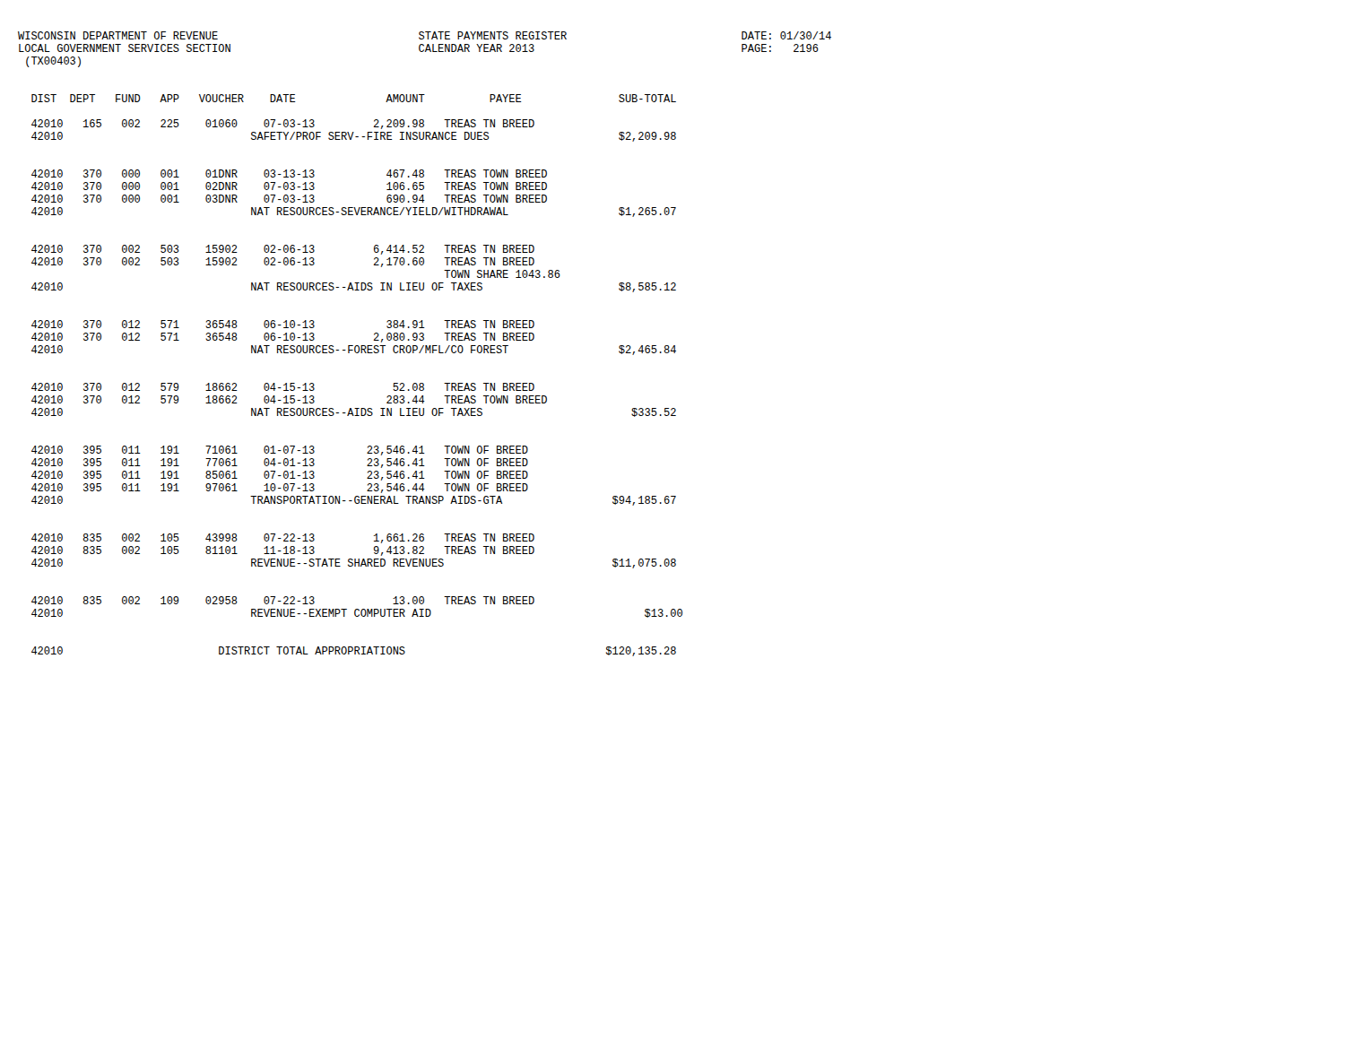WISCONSIN DEPARTMENT OF REVENUE STATE PAYMENTS REGISTER DATE: 01/30/14 LOCAL GOVERNMENT SERVICES SECTION CALENDAR YEAR 2013 PAGE: 2196 (TX00403) DIST DEPT FUND APP VOUCHER DATE AMOUNT PAYEE SUB-TOTAL 42010 165 002 225 01060 07-03-13 2,209.98 TREAS TN BREED 42010 SAFETY/PROF SERV--FIRE INSURANCE DUES $2,209.98 42010 370 000 001 01DNR 03-13-13 467.48 TREAS TOWN BREED 42010 370 000 001 02DNR 07-03-13 106.65 TREAS TOWN BREED 42010 370 000 001 03DNR 07-03-13 690.94 TREAS TOWN BREED 42010 NAT RESOURCES-SEVERANCE/YIELD/WITHDRAWAL $1,265.07 42010 370 002 503 15902 02-06-13 6,414.52 TREAS TN BREED 42010 370 002 503 15902 02-06-13 2,170.60 TREAS TN BREED TOWN SHARE 1043.86 42010 NAT RESOURCES--AIDS IN LIEU OF TAXES $8,585.12 42010 370 012 571 36548 06-10-13 384.91 TREAS TN BREED 42010 370 012 571 36548 06-10-13 2,080.93 TREAS TN BREED 42010 NAT RESOURCES--FOREST CROP/MFL/CO FOREST $2,465.84 42010 370 012 579 18662 04-15-13 52.08 TREAS TN BREED 42010 370 012 579 18662 04-15-13 283.44 TREAS TOWN BREED 42010 NAT RESOURCES--AIDS IN LIEU OF TAXES $335.52 42010 395 011 191 71061 01-07-13 23,546.41 TOWN OF BREED 42010 395 011 191 77061 04-01-13 23,546.41 TOWN OF BREED 42010 395 011 191 85061 07-01-13 23,546.41 TOWN OF BREED 42010 395 011 191 97061 10-07-13 23,546.44 TOWN OF BREED 42010 TRANSPORTATION--GENERAL TRANSP AIDS-GTA $94,185.67 42010 835 002 105 43998 07-22-13 1,661.26 TREAS TN BREED 42010 835 002 105 81101 11-18-13 9,413.82 TREAS TN BREED 42010 REVENUE--STATE SHARED REVENUES $11,075.08 42010 835 002 109 02958 07-22-13 13.00 TREAS TN BREED 42010 REVENUE--EXEMPT COMPUTER AID $13.00 42010 DISTRICT TOTAL APPROPRIATIONS $120,135.28